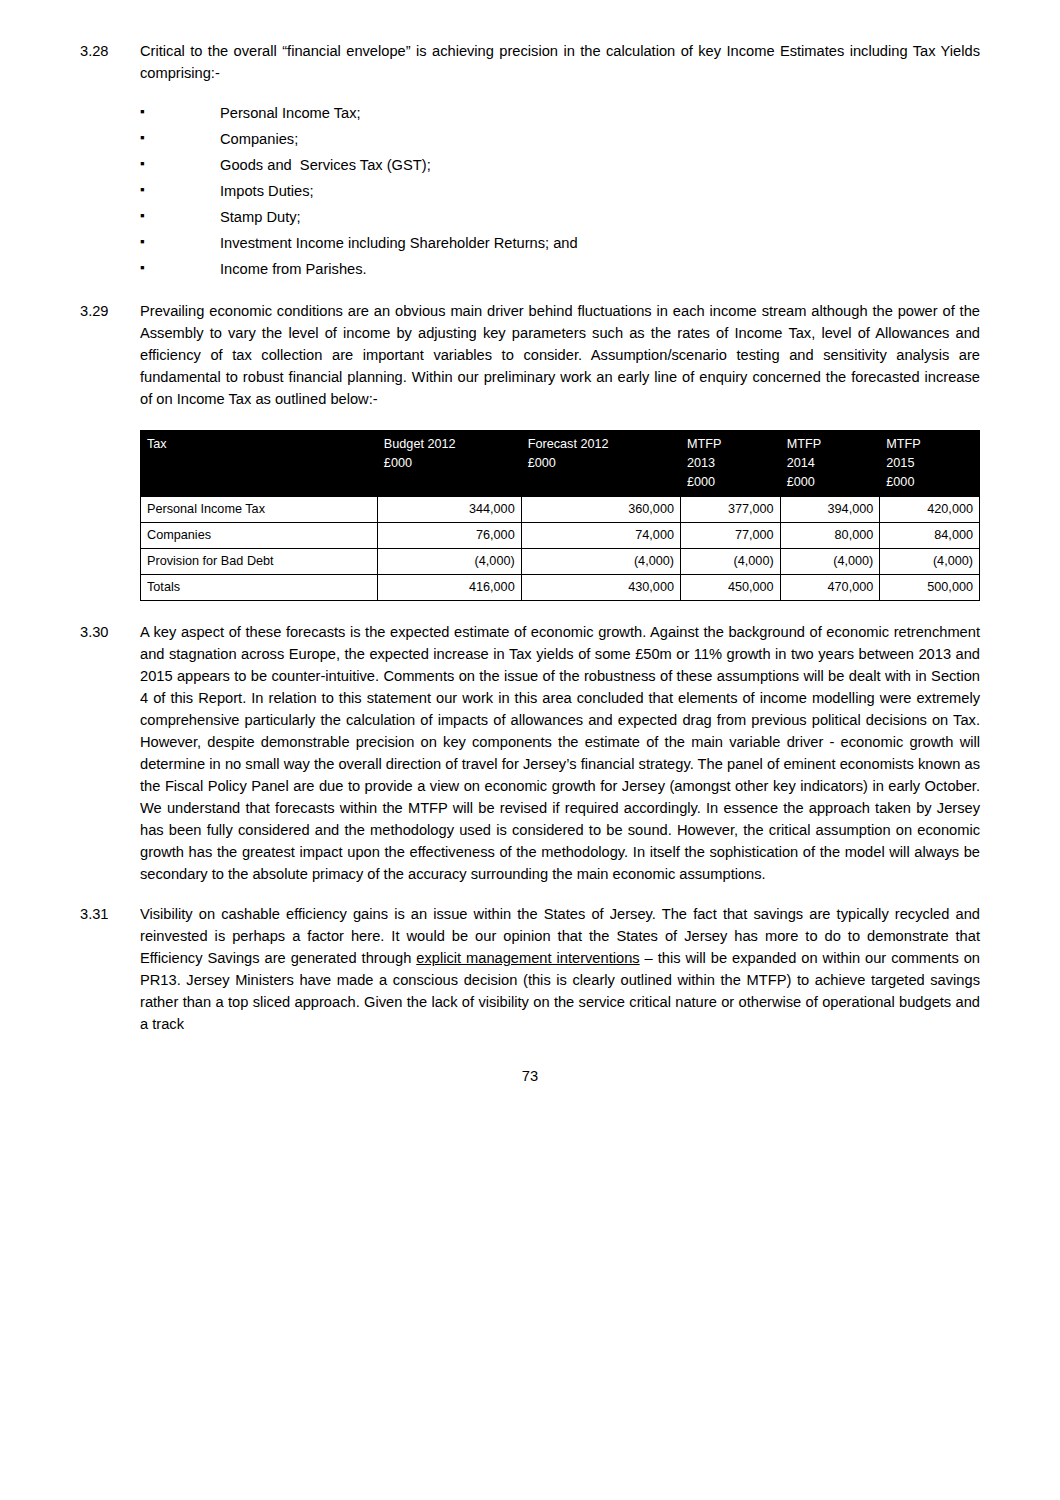3.28
Critical to the overall “financial envelope” is achieving precision in the calculation of key Income Estimates including Tax Yields comprising:-
Personal Income Tax;
Companies;
Goods and Services Tax (GST);
Impots Duties;
Stamp Duty;
Investment Income including Shareholder Returns; and
Income from Parishes.
3.29
Prevailing economic conditions are an obvious main driver behind fluctuations in each income stream although the power of the Assembly to vary the level of income by adjusting key parameters such as the rates of Income Tax, level of Allowances and efficiency of tax collection are important variables to consider. Assumption/scenario testing and sensitivity analysis are fundamental to robust financial planning. Within our preliminary work an early line of enquiry concerned the forecasted increase of on Income Tax as outlined below:-
| Tax | Budget 2012 £000 | Forecast 2012 £000 | MTFP 2013 £000 | MTFP 2014 £000 | MTFP 2015 £000 |
| --- | --- | --- | --- | --- | --- |
| Personal Income Tax | 344,000 | 360,000 | 377,000 | 394,000 | 420,000 |
| Companies | 76,000 | 74,000 | 77,000 | 80,000 | 84,000 |
| Provision for Bad Debt | (4,000) | (4,000) | (4,000) | (4,000) | (4,000) |
| Totals | 416,000 | 430,000 | 450,000 | 470,000 | 500,000 |
3.30
A key aspect of these forecasts is the expected estimate of economic growth. Against the background of economic retrenchment and stagnation across Europe, the expected increase in Tax yields of some £50m or 11% growth in two years between 2013 and 2015 appears to be counter-intuitive. Comments on the issue of the robustness of these assumptions will be dealt with in Section 4 of this Report. In relation to this statement our work in this area concluded that elements of income modelling were extremely comprehensive particularly the calculation of impacts of allowances and expected drag from previous political decisions on Tax. However, despite demonstrable precision on key components the estimate of the main variable driver - economic growth will determine in no small way the overall direction of travel for Jersey’s financial strategy. The panel of eminent economists known as the Fiscal Policy Panel are due to provide a view on economic growth for Jersey (amongst other key indicators) in early October. We understand that forecasts within the MTFP will be revised if required accordingly. In essence the approach taken by Jersey has been fully considered and the methodology used is considered to be sound. However, the critical assumption on economic growth has the greatest impact upon the effectiveness of the methodology. In itself the sophistication of the model will always be secondary to the absolute primacy of the accuracy surrounding the main economic assumptions.
3.31
Visibility on cashable efficiency gains is an issue within the States of Jersey. The fact that savings are typically recycled and reinvested is perhaps a factor here. It would be our opinion that the States of Jersey has more to do to demonstrate that Efficiency Savings are generated through explicit management interventions – this will be expanded on within our comments on PR13. Jersey Ministers have made a conscious decision (this is clearly outlined within the MTFP) to achieve targeted savings rather than a top sliced approach. Given the lack of visibility on the service critical nature or otherwise of operational budgets and a track
73